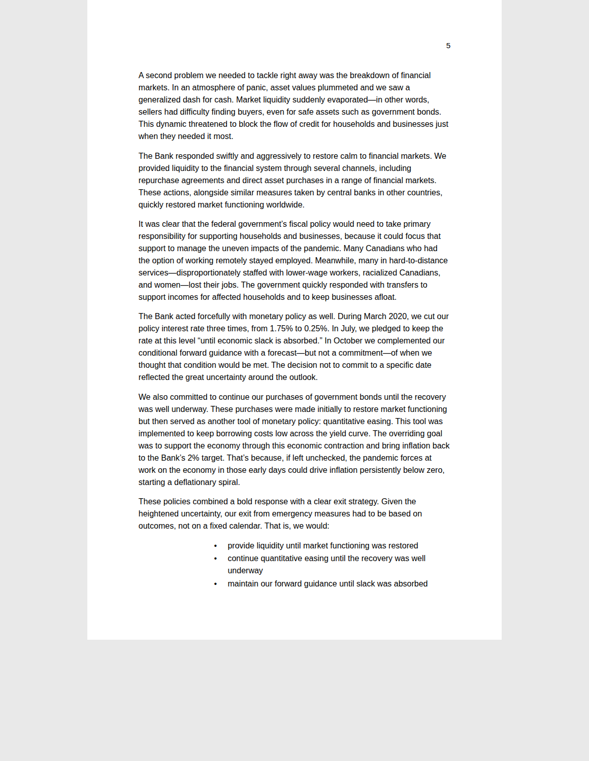5
A second problem we needed to tackle right away was the breakdown of financial markets. In an atmosphere of panic, asset values plummeted and we saw a generalized dash for cash. Market liquidity suddenly evaporated—in other words, sellers had difficulty finding buyers, even for safe assets such as government bonds. This dynamic threatened to block the flow of credit for households and businesses just when they needed it most.
The Bank responded swiftly and aggressively to restore calm to financial markets. We provided liquidity to the financial system through several channels, including repurchase agreements and direct asset purchases in a range of financial markets. These actions, alongside similar measures taken by central banks in other countries, quickly restored market functioning worldwide.
It was clear that the federal government’s fiscal policy would need to take primary responsibility for supporting households and businesses, because it could focus that support to manage the uneven impacts of the pandemic. Many Canadians who had the option of working remotely stayed employed. Meanwhile, many in hard-to-distance services—disproportionately staffed with lower-wage workers, racialized Canadians, and women—lost their jobs. The government quickly responded with transfers to support incomes for affected households and to keep businesses afloat.
The Bank acted forcefully with monetary policy as well. During March 2020, we cut our policy interest rate three times, from 1.75% to 0.25%. In July, we pledged to keep the rate at this level “until economic slack is absorbed.” In October we complemented our conditional forward guidance with a forecast—but not a commitment—of when we thought that condition would be met. The decision not to commit to a specific date reflected the great uncertainty around the outlook.
We also committed to continue our purchases of government bonds until the recovery was well underway. These purchases were made initially to restore market functioning but then served as another tool of monetary policy: quantitative easing. This tool was implemented to keep borrowing costs low across the yield curve. The overriding goal was to support the economy through this economic contraction and bring inflation back to the Bank’s 2% target. That’s because, if left unchecked, the pandemic forces at work on the economy in those early days could drive inflation persistently below zero, starting a deflationary spiral.
These policies combined a bold response with a clear exit strategy. Given the heightened uncertainty, our exit from emergency measures had to be based on outcomes, not on a fixed calendar. That is, we would:
provide liquidity until market functioning was restored
continue quantitative easing until the recovery was well underway
maintain our forward guidance until slack was absorbed